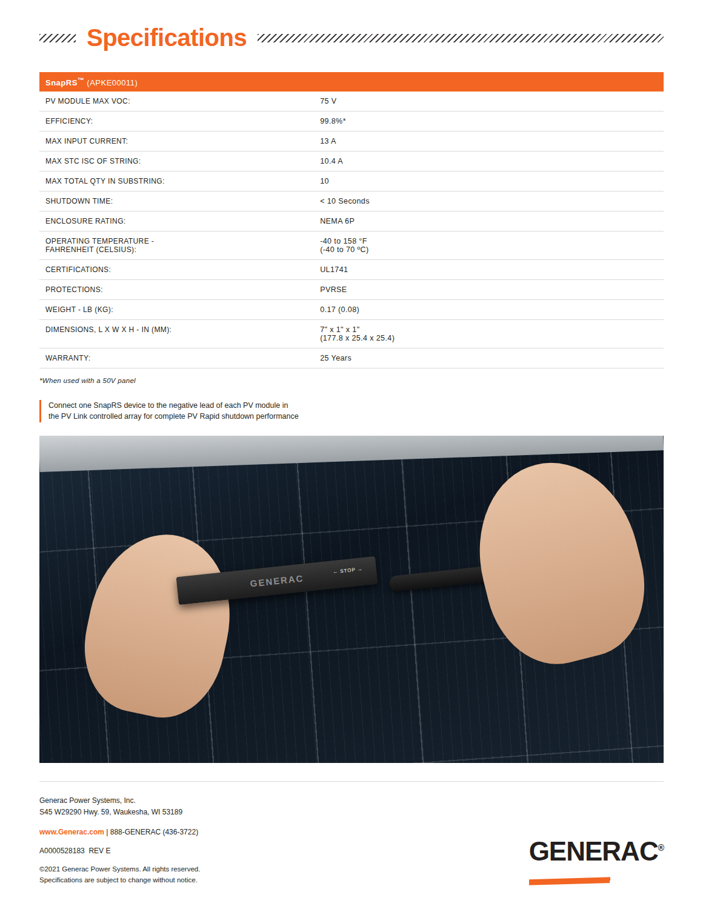Specifications
| SnapRS ™ (APKE00011) |
| --- |
| PV MODULE MAX VOC: | 75 V |
| EFFICIENCY: | 99.8%* |
| MAX INPUT CURRENT: | 13 A |
| MAX STC ISC OF STRING: | 10.4 A |
| MAX TOTAL QTY IN SUBSTRING: | 10 |
| SHUTDOWN TIME: | < 10 Seconds |
| ENCLOSURE RATING: | NEMA 6P |
| OPERATING TEMPERATURE - FAHRENHEIT (CELSIUS): | -40 to 158 °F (-40 to 70 ºC) |
| CERTIFICATIONS: | UL1741 |
| PROTECTIONS: | PVRSE |
| WEIGHT - LB (KG): | 0.17 (0.08) |
| DIMENSIONS, L x W x H - IN (MM): | 7" x 1" x 1" (177.8 x 25.4 x 25.4) |
| WARRANTY: | 25 Years |
*When used with a 50V panel
Connect one SnapRS device to the negative lead of each PV module in
the PV Link controlled array for complete PV Rapid shutdown performance
GENERAC
← STOP →
Generac Power Systems, Inc.
S45 W29290 Hwy. 59, Waukesha, WI 53189
www.Generac.com | 888-GENERAC (436-3722)
A0000528183 REV E
©2021 Generac Power Systems. All rights reserved.
Specifications are subject to change without notice.
GENERAC®